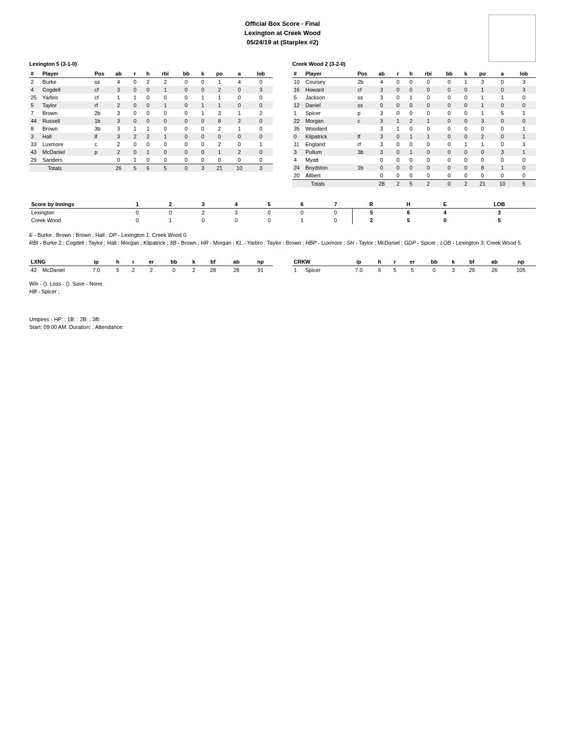Official Box Score - Final
Lexington at Creek Wood
05/24/19 at (Starplex #2)
Lexington 5 (3-1-0)
| # | Player | Pos | ab | r | h | rbi | bb | k | po | a | lob |
| --- | --- | --- | --- | --- | --- | --- | --- | --- | --- | --- | --- |
| 2 | Burke | ss | 4 | 0 | 2 | 2 | 0 | 0 | 1 | 4 | 0 |
| 4 | Cogdell | cf | 3 | 0 | 0 | 1 | 0 | 0 | 2 | 0 | 3 |
| 25 | Yarbro | cf | 1 | 1 | 0 | 0 | 0 | 1 | 1 | 0 | 0 |
| 5 | Taylor | rf | 2 | 0 | 0 | 1 | 0 | 1 | 1 | 0 | 0 |
| 7 | Brown | 2b | 3 | 0 | 0 | 0 | 0 | 1 | 3 | 1 | 2 |
| 44 | Russell | 1b | 3 | 0 | 0 | 0 | 0 | 0 | 8 | 2 | 0 |
| 8 | Brown | 3b | 3 | 1 | 1 | 0 | 0 | 0 | 2 | 1 | 0 |
| 3 | Hall | lf | 3 | 2 | 2 | 1 | 0 | 0 | 0 | 0 | 0 |
| 33 | Luxmore | c | 2 | 0 | 0 | 0 | 0 | 0 | 2 | 0 | 1 |
| 43 | McDaniel | p | 2 | 0 | 1 | 0 | 0 | 0 | 1 | 2 | 0 |
| 29 | Sanders | | 0 | 1 | 0 | 0 | 0 | 0 | 0 | 0 | 0 |
| | Totals | | 26 | 5 | 6 | 5 | 0 | 3 | 21 | 10 | 3 |
Creek Wood 2 (3-2-0)
| # | Player | Pos | ab | r | h | rbi | bb | k | po | a | lob |
| --- | --- | --- | --- | --- | --- | --- | --- | --- | --- | --- | --- |
| 10 | Coursey | 2b | 4 | 0 | 0 | 0 | 0 | 1 | 3 | 0 | 3 |
| 16 | Howard | cf | 3 | 0 | 0 | 0 | 0 | 0 | 1 | 0 | 3 |
| 5 | Jackson | ss | 3 | 0 | 1 | 0 | 0 | 0 | 1 | 1 | 0 |
| 12 | Daniel | ss | 0 | 0 | 0 | 0 | 0 | 0 | 1 | 0 | 0 |
| 1 | Spicer | p | 3 | 0 | 0 | 0 | 0 | 0 | 1 | 5 | 1 |
| 22 | Morgan | c | 3 | 1 | 2 | 1 | 0 | 0 | 3 | 0 | 0 |
| 35 | Woodard | | 3 | 1 | 0 | 0 | 0 | 0 | 0 | 0 | 1 |
| 0 | Kilpatrick | lf | 3 | 0 | 1 | 1 | 0 | 0 | 2 | 0 | 1 |
| 11 | England | rf | 3 | 0 | 0 | 0 | 0 | 1 | 1 | 0 | 3 |
| 3 | Pullum | 3b | 3 | 0 | 1 | 0 | 0 | 0 | 0 | 3 | 1 |
| 4 | Myatt | | 0 | 0 | 0 | 0 | 0 | 0 | 0 | 0 | 0 |
| 24 | Boydston | 1b | 0 | 0 | 0 | 0 | 0 | 0 | 8 | 1 | 0 |
| 20 | Allbert | | 0 | 0 | 0 | 0 | 0 | 0 | 0 | 0 | 0 |
| | Totals | | 28 | 2 | 5 | 2 | 0 | 2 | 21 | 10 | 5 |
| Score by Innings | 1 | 2 | 3 | 4 | 5 | 6 | 7 | R | H | E | LOB |
| --- | --- | --- | --- | --- | --- | --- | --- | --- | --- | --- | --- |
| Lexington | 0 | 0 | 2 | 3 | 0 | 0 | 0 | 5 | 6 | 4 | 3 |
| Creek Wood | 0 | 1 | 0 | 0 | 0 | 1 | 0 | 2 | 5 | 0 | 5 |
E - Burke ; Brown ; Brown ; Hall ; DP - Lexington 1; Creek Wood 0.
RBI - Burke 2 ; Cogdell ; Taylor ; Hall ; Morgan ; Kilpatrick ; 3B - Brown ; HR - Morgan ; KL - Yarbro ; Taylor ; Brown ; HBP - Luxmore ; SH - Taylor ; McDaniel ; GDP - Spicer ; LOB - Lexington 3; Creek Wood 5.
| LXNG | ip | h | r | er | bb | k | bf | ab | np |
| --- | --- | --- | --- | --- | --- | --- | --- | --- | --- |
| 43 | McDaniel | 7.0 | 5 | 2 | 2 | 0 | 2 | 28 | 28 | 91 |
| CRKW | ip | h | r | er | bb | k | bf | ab | np |
| --- | --- | --- | --- | --- | --- | --- | --- | --- | --- |
| 1 | Spicer | 7.0 | 6 | 5 | 5 | 0 | 3 | 29 | 26 | 105 |
Win - (). Loss - (). Save - None.
HB - Spicer ;
Umpires - HP: ; 1B: ; 2B: ; 3B: .
Start: 09:00 AM. Duration: . Attendance: